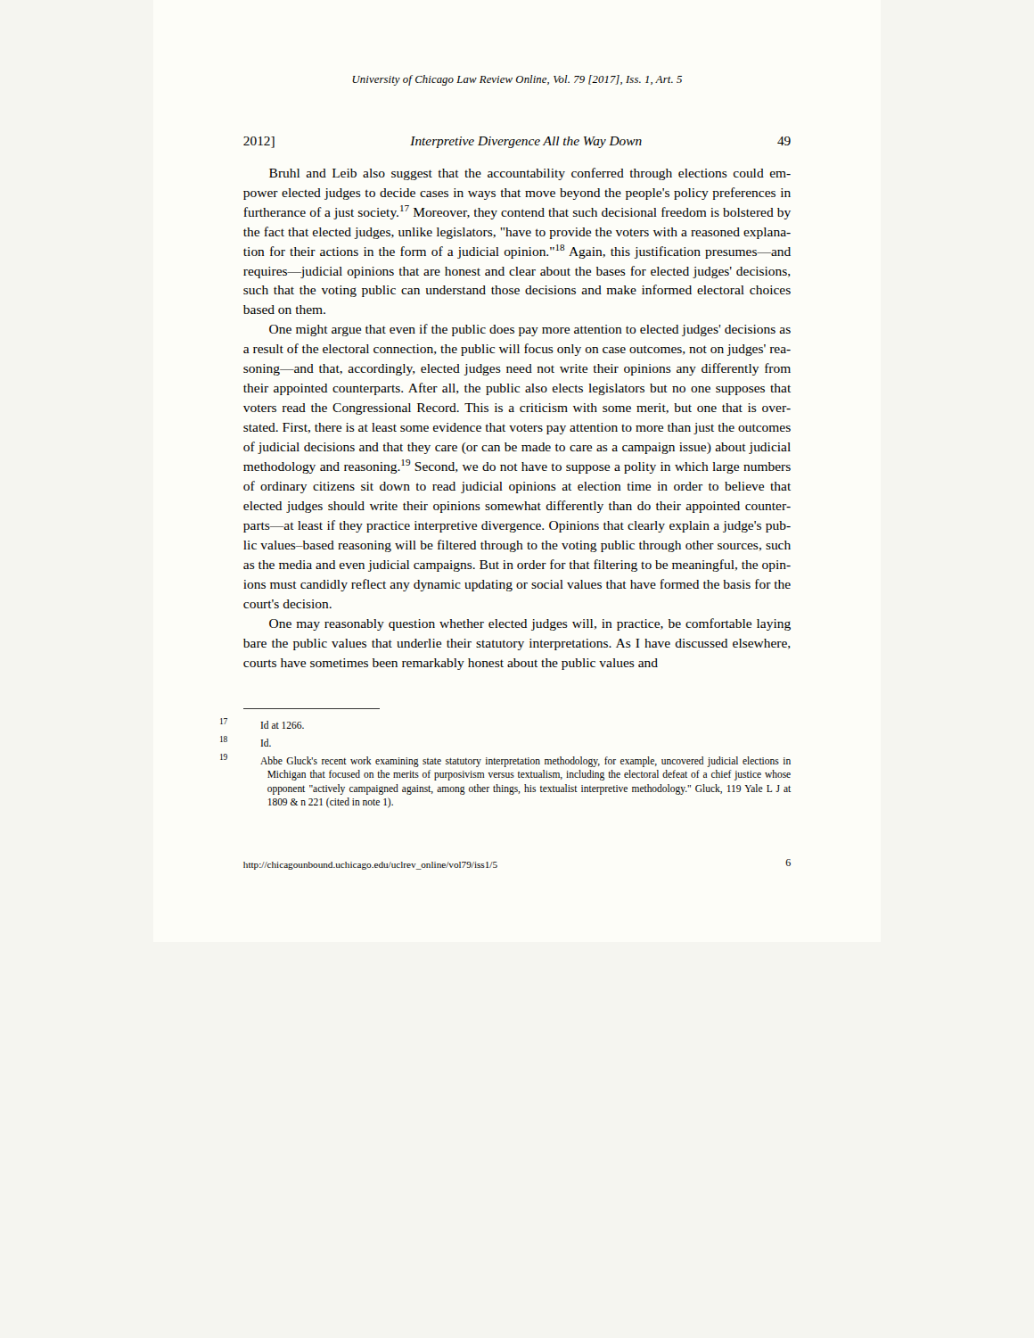University of Chicago Law Review Online, Vol. 79 [2017], Iss. 1, Art. 5
2012] Interpretive Divergence All the Way Down 49
Bruhl and Leib also suggest that the accountability conferred through elections could empower elected judges to decide cases in ways that move beyond the people's policy preferences in furtherance of a just society.17 Moreover, they contend that such decisional freedom is bolstered by the fact that elected judges, unlike legislators, "have to provide the voters with a reasoned explanation for their actions in the form of a judicial opinion."18 Again, this justification presumes—and requires—judicial opinions that are honest and clear about the bases for elected judges' decisions, such that the voting public can understand those decisions and make informed electoral choices based on them.
One might argue that even if the public does pay more attention to elected judges' decisions as a result of the electoral connection, the public will focus only on case outcomes, not on judges' reasoning—and that, accordingly, elected judges need not write their opinions any differently from their appointed counterparts. After all, the public also elects legislators but no one supposes that voters read the Congressional Record. This is a criticism with some merit, but one that is overstated. First, there is at least some evidence that voters pay attention to more than just the outcomes of judicial decisions and that they care (or can be made to care as a campaign issue) about judicial methodology and reasoning.19 Second, we do not have to suppose a polity in which large numbers of ordinary citizens sit down to read judicial opinions at election time in order to believe that elected judges should write their opinions somewhat differently than do their appointed counterparts—at least if they practice interpretive divergence. Opinions that clearly explain a judge's public values–based reasoning will be filtered through to the voting public through other sources, such as the media and even judicial campaigns. But in order for that filtering to be meaningful, the opinions must candidly reflect any dynamic updating or social values that have formed the basis for the court's decision.
One may reasonably question whether elected judges will, in practice, be comfortable laying bare the public values that underlie their statutory interpretations. As I have discussed elsewhere, courts have sometimes been remarkably honest about the public values and
17 Id at 1266.
18 Id.
19 Abbe Gluck's recent work examining state statutory interpretation methodology, for example, uncovered judicial elections in Michigan that focused on the merits of purposivism versus textualism, including the electoral defeat of a chief justice whose opponent "actively campaigned against, among other things, his textualist interpretive methodology." Gluck, 119 Yale L J at 1809 & n 221 (cited in note 1).
http://chicagounbound.uchicago.edu/uclrev_online/vol79/iss1/5 6